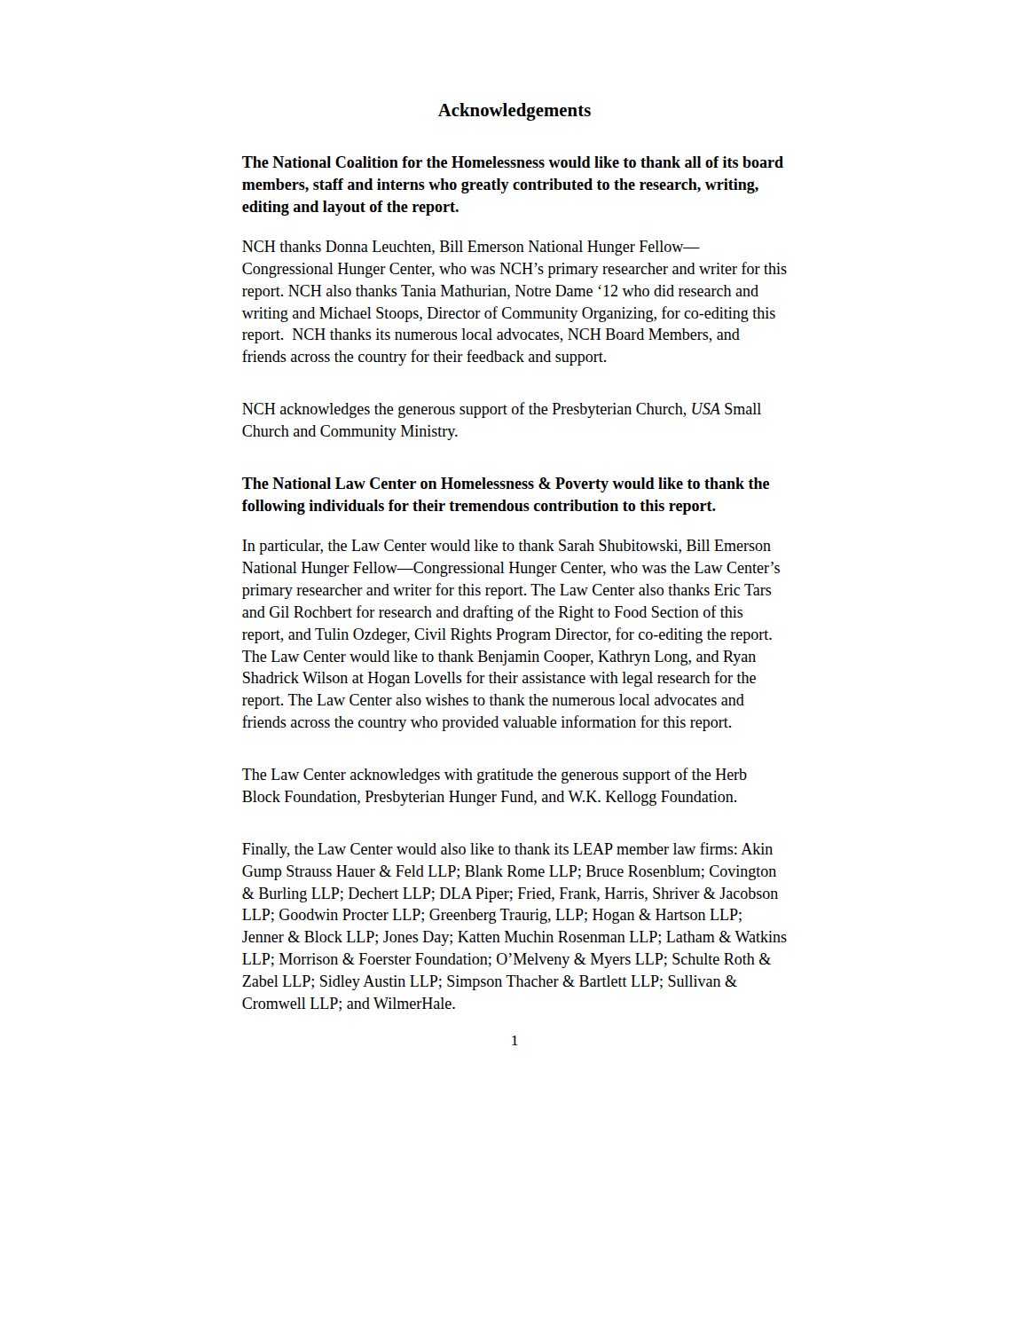Acknowledgements
The National Coalition for the Homelessness would like to thank all of its board members, staff and interns who greatly contributed to the research, writing, editing and layout of the report.
NCH thanks Donna Leuchten, Bill Emerson National Hunger Fellow—Congressional Hunger Center, who was NCH’s primary researcher and writer for this report. NCH also thanks Tania Mathurian, Notre Dame ‘12 who did research and writing and Michael Stoops, Director of Community Organizing, for co-editing this report. NCH thanks its numerous local advocates, NCH Board Members, and friends across the country for their feedback and support.
NCH acknowledges the generous support of the Presbyterian Church, USA Small Church and Community Ministry.
The National Law Center on Homelessness & Poverty would like to thank the following individuals for their tremendous contribution to this report.
In particular, the Law Center would like to thank Sarah Shubitowski, Bill Emerson National Hunger Fellow—Congressional Hunger Center, who was the Law Center’s primary researcher and writer for this report. The Law Center also thanks Eric Tars and Gil Rochbert for research and drafting of the Right to Food Section of this report, and Tulin Ozdeger, Civil Rights Program Director, for co-editing the report. The Law Center would like to thank Benjamin Cooper, Kathryn Long, and Ryan Shadrick Wilson at Hogan Lovells for their assistance with legal research for the report. The Law Center also wishes to thank the numerous local advocates and friends across the country who provided valuable information for this report.
The Law Center acknowledges with gratitude the generous support of the Herb Block Foundation, Presbyterian Hunger Fund, and W.K. Kellogg Foundation.
Finally, the Law Center would also like to thank its LEAP member law firms: Akin Gump Strauss Hauer & Feld LLP; Blank Rome LLP; Bruce Rosenblum; Covington & Burling LLP; Dechert LLP; DLA Piper; Fried, Frank, Harris, Shriver & Jacobson LLP; Goodwin Procter LLP; Greenberg Traurig, LLP; Hogan & Hartson LLP; Jenner & Block LLP; Jones Day; Katten Muchin Rosenman LLP; Latham & Watkins LLP; Morrison & Foerster Foundation; O’Melveny & Myers LLP; Schulte Roth & Zabel LLP; Sidley Austin LLP; Simpson Thacher & Bartlett LLP; Sullivan & Cromwell LLP; and WilmerHale.
1